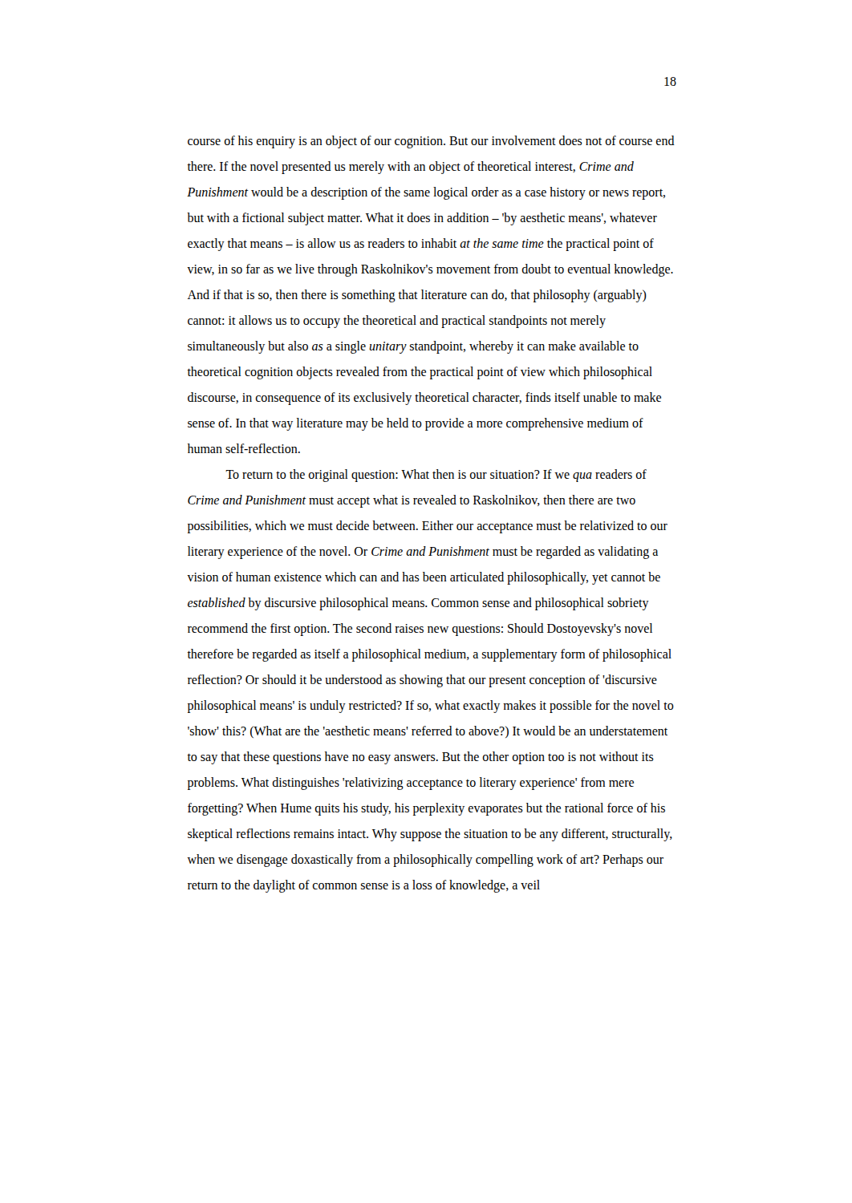18
course of his enquiry is an object of our cognition. But our involvement does not of course end there. If the novel presented us merely with an object of theoretical interest, Crime and Punishment would be a description of the same logical order as a case history or news report, but with a fictional subject matter. What it does in addition – 'by aesthetic means', whatever exactly that means – is allow us as readers to inhabit at the same time the practical point of view, in so far as we live through Raskolnikov's movement from doubt to eventual knowledge. And if that is so, then there is something that literature can do, that philosophy (arguably) cannot: it allows us to occupy the theoretical and practical standpoints not merely simultaneously but also as a single unitary standpoint, whereby it can make available to theoretical cognition objects revealed from the practical point of view which philosophical discourse, in consequence of its exclusively theoretical character, finds itself unable to make sense of. In that way literature may be held to provide a more comprehensive medium of human self-reflection.
To return to the original question: What then is our situation? If we qua readers of Crime and Punishment must accept what is revealed to Raskolnikov, then there are two possibilities, which we must decide between. Either our acceptance must be relativized to our literary experience of the novel. Or Crime and Punishment must be regarded as validating a vision of human existence which can and has been articulated philosophically, yet cannot be established by discursive philosophical means. Common sense and philosophical sobriety recommend the first option. The second raises new questions: Should Dostoyevsky's novel therefore be regarded as itself a philosophical medium, a supplementary form of philosophical reflection? Or should it be understood as showing that our present conception of 'discursive philosophical means' is unduly restricted? If so, what exactly makes it possible for the novel to 'show' this? (What are the 'aesthetic means' referred to above?) It would be an understatement to say that these questions have no easy answers. But the other option too is not without its problems. What distinguishes 'relativizing acceptance to literary experience' from mere forgetting? When Hume quits his study, his perplexity evaporates but the rational force of his skeptical reflections remains intact. Why suppose the situation to be any different, structurally, when we disengage doxastically from a philosophically compelling work of art? Perhaps our return to the daylight of common sense is a loss of knowledge, a veil